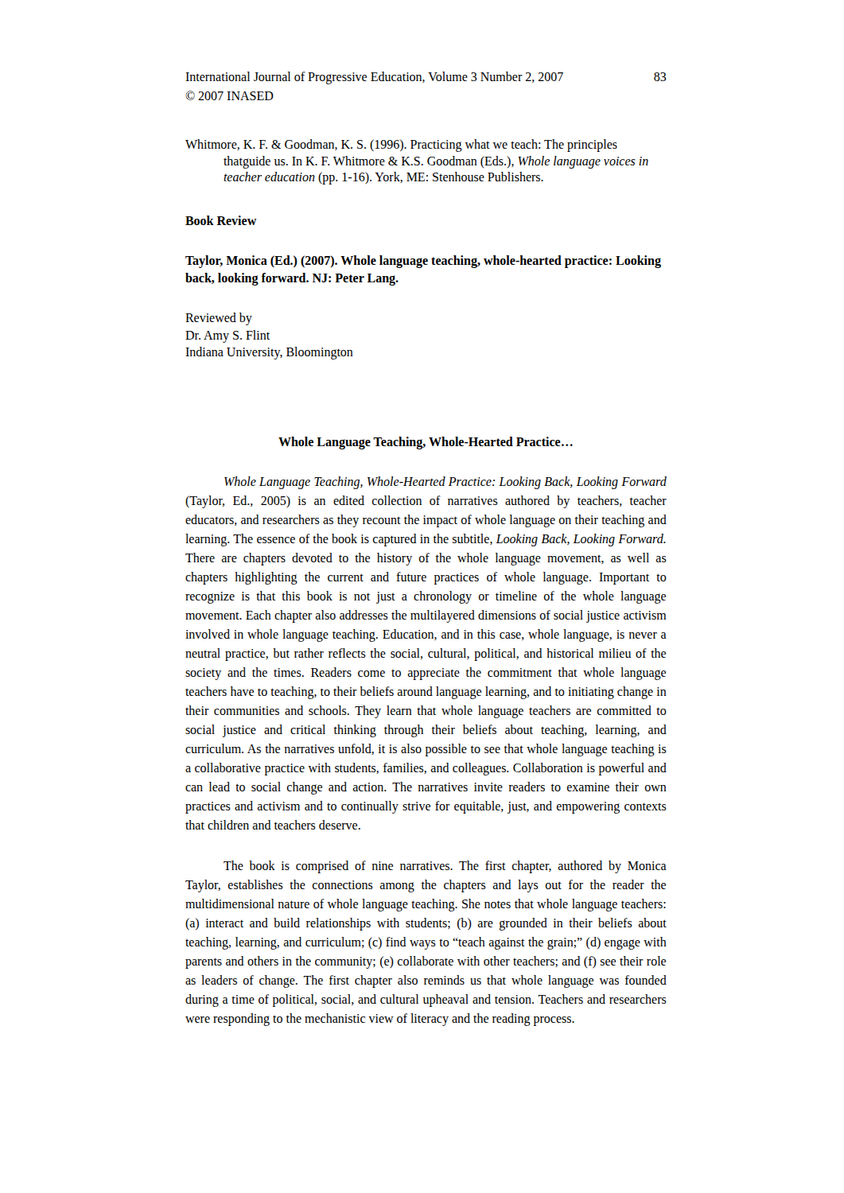International Journal of Progressive Education, Volume 3 Number 2, 2007
83
© 2007 INASED
Whitmore, K. F. & Goodman, K. S. (1996). Practicing what we teach: The principles thatguide us. In K. F. Whitmore & K.S. Goodman (Eds.), Whole language voices in teacher education (pp. 1-16). York, ME: Stenhouse Publishers.
Book Review
Taylor, Monica (Ed.) (2007). Whole language teaching, whole-hearted practice: Looking back, looking forward. NJ: Peter Lang.
Reviewed by
Dr. Amy S. Flint
Indiana University, Bloomington
Whole Language Teaching, Whole-Hearted Practice…
Whole Language Teaching, Whole-Hearted Practice: Looking Back, Looking Forward (Taylor, Ed., 2005) is an edited collection of narratives authored by teachers, teacher educators, and researchers as they recount the impact of whole language on their teaching and learning. The essence of the book is captured in the subtitle, Looking Back, Looking Forward. There are chapters devoted to the history of the whole language movement, as well as chapters highlighting the current and future practices of whole language. Important to recognize is that this book is not just a chronology or timeline of the whole language movement. Each chapter also addresses the multilayered dimensions of social justice activism involved in whole language teaching. Education, and in this case, whole language, is never a neutral practice, but rather reflects the social, cultural, political, and historical milieu of the society and the times. Readers come to appreciate the commitment that whole language teachers have to teaching, to their beliefs around language learning, and to initiating change in their communities and schools. They learn that whole language teachers are committed to social justice and critical thinking through their beliefs about teaching, learning, and curriculum. As the narratives unfold, it is also possible to see that whole language teaching is a collaborative practice with students, families, and colleagues. Collaboration is powerful and can lead to social change and action. The narratives invite readers to examine their own practices and activism and to continually strive for equitable, just, and empowering contexts that children and teachers deserve.
The book is comprised of nine narratives. The first chapter, authored by Monica Taylor, establishes the connections among the chapters and lays out for the reader the multidimensional nature of whole language teaching. She notes that whole language teachers: (a) interact and build relationships with students; (b) are grounded in their beliefs about teaching, learning, and curriculum; (c) find ways to “teach against the grain;” (d) engage with parents and others in the community; (e) collaborate with other teachers; and (f) see their role as leaders of change. The first chapter also reminds us that whole language was founded during a time of political, social, and cultural upheaval and tension. Teachers and researchers were responding to the mechanistic view of literacy and the reading process.